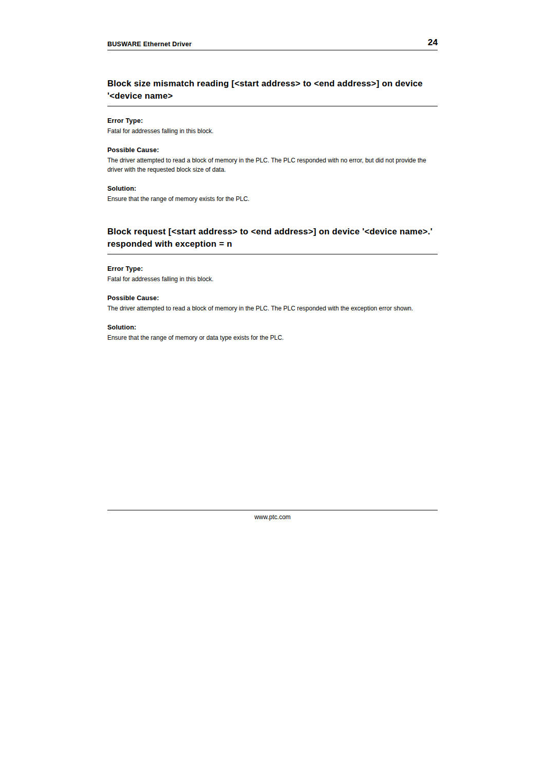BUSWARE Ethernet Driver
24
Block size mismatch reading [<start address> to <end address>] on device '<device name>
Error Type:
Fatal for addresses falling in this block.
Possible Cause:
The driver attempted to read a block of memory in the PLC. The PLC responded with no error, but did not provide the driver with the requested block size of data.
Solution:
Ensure that the range of memory exists for the PLC.
Block request [<start address> to <end address>] on device '<device name>.' responded with exception = n
Error Type:
Fatal for addresses falling in this block.
Possible Cause:
The driver attempted to read a block of memory in the PLC. The PLC responded with the exception error shown.
Solution:
Ensure that the range of memory or data type exists for the PLC.
www.ptc.com